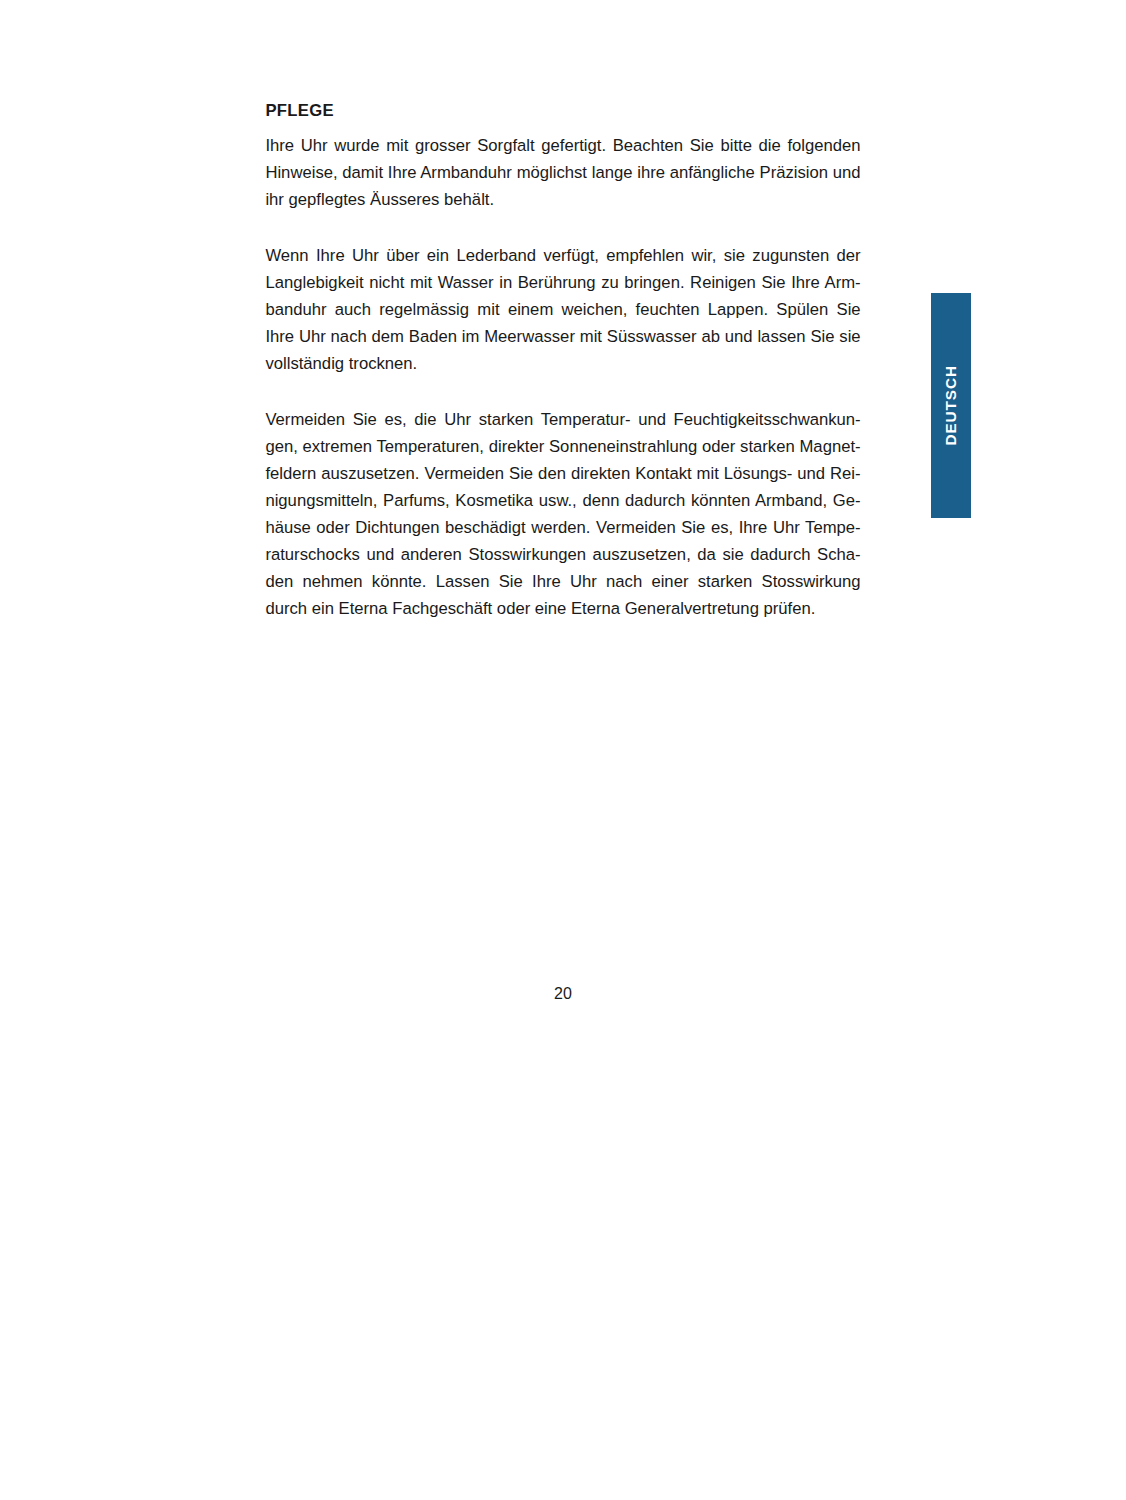DEUTSCH
PFLEGE
Ihre Uhr wurde mit grosser Sorgfalt gefertigt. Beachten Sie bitte die folgenden Hinweise, damit Ihre Armbanduhr möglichst lange ihre anfängliche Präzision und ihr gepflegtes Äusseres behält.
Wenn Ihre Uhr über ein Lederband verfügt, empfehlen wir, sie zugunsten der Langlebigkeit nicht mit Wasser in Berührung zu bringen. Reinigen Sie Ihre Armbanduhr auch regelmässig mit einem weichen, feuchten Lappen. Spülen Sie Ihre Uhr nach dem Baden im Meerwasser mit Süsswasser ab und lassen Sie sie vollständig trocknen.
Vermeiden Sie es, die Uhr starken Temperatur- und Feuchtigkeitsschwankungen, extremen Temperaturen, direkter Sonneneinstrahlung oder starken Magnetfeldern auszusetzen. Vermeiden Sie den direkten Kontakt mit Lösungs- und Reinigungsmitteln, Parfums, Kosmetika usw., denn dadurch könnten Armband, Gehäuse oder Dichtungen beschädigt werden. Vermeiden Sie es, Ihre Uhr Temperaturschocks und anderen Stosswirkungen auszusetzen, da sie dadurch Schaden nehmen könnte. Lassen Sie Ihre Uhr nach einer starken Stosswirkung durch ein Eterna Fachgeschäft oder eine Eterna Generalvertretung prüfen.
20